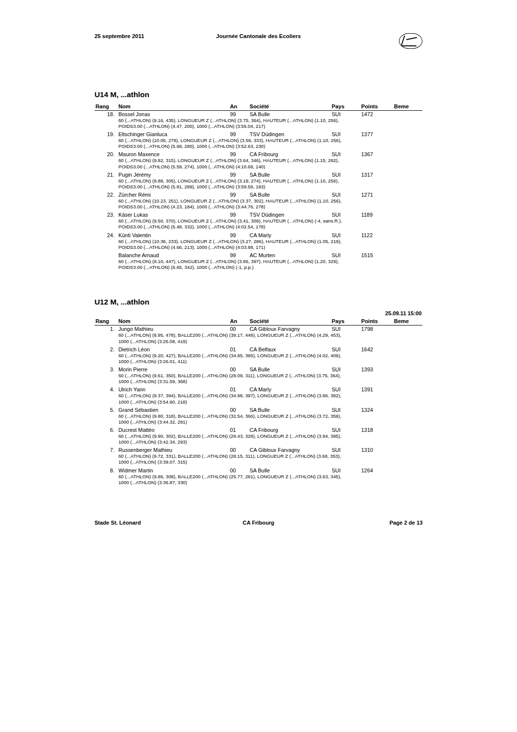25 septembre 2011
Journée Cantonale des Ecoliers
U14 M, ...athlon
| Rang | Nom | An | Société | Pays | Points | Beme |
| --- | --- | --- | --- | --- | --- | --- |
| 18. | Bossel Jonas | 99 | SA Bulle | SUI | 1472 | |
| | 60 (...ATHLON) (9.16, 435), LONGUEUR Z (...ATHLON) (3.75, 364), HAUTEUR (...ATHLON) (1.10, 256), POIDS3.00 (...ATHLON) (4.47, 200), 1000 (...ATHLON) (3:55.04, 217) |
| 19. | Eltschinger Gianluca | 99 | TSV Düdingen | SUI | 1377 | |
| | 60 (...ATHLON) (10.05, 278), LONGUEUR Z (...ATHLON) (3.56, 333), HAUTEUR (...ATHLON) (1.10, 256), POIDS3.00 (...ATHLON) (5.68, 280), 1000 (...ATHLON) (3:52.63, 230) |
| 20. | Mauron Maxence | 99 | CA Fribourg | SUI | 1367 | |
| | 60 (...ATHLON) (9.82, 315), LONGUEUR Z (...ATHLON) (3.64, 346), HAUTEUR (...ATHLON) (1.15, 292), POIDS3.00 (...ATHLON) (5.59, 274), 1000 (...ATHLON) (4:10.68, 140) |
| 21. | Pugin Jérémy | 99 | SA Bulle | SUI | 1317 | |
| | 60 (...ATHLON) (9.88, 305), LONGUEUR Z (...ATHLON) (3.19, 274), HAUTEUR (...ATHLON) (1.10, 256), POIDS3.00 (...ATHLON) (5.81, 289), 1000 (...ATHLON) (3:59.59, 193) |
| 22. | Zürcher Rémi | 99 | SA Bulle | SUI | 1271 | |
| | 60 (...ATHLON) (10.23, 251), LONGUEUR Z (...ATHLON) (3.37, 302), HAUTEUR (...ATHLON) (1.10, 256), POIDS3.00 (...ATHLON) (4.23, 184), 1000 (...ATHLON) (3:44.76, 278) |
| 23. | Käser Lukas | 99 | TSV Düdingen | SUI | 1189 | |
| | 60 (...ATHLON) (9.50, 370), LONGUEUR Z (...ATHLON) (3.41, 309), HAUTEUR (...ATHLON) (-4, sans.R.), POIDS3.00 (...ATHLON) (6.48, 332), 1000 (...ATHLON) (4:02.54, 178) |
| 24. | Künti Valentin | 99 | CA Marly | SUI | 1122 | |
| | 60 (...ATHLON) (10.36, 233), LONGUEUR Z (...ATHLON) (3.27, 286), HAUTEUR (...ATHLON) (1.05, 219), POIDS3.00 (...ATHLON) (4.66, 213), 1000 (...ATHLON) (4:03.88, 171) |
| | Balanche Arnaud | 99 | AC Murten | SUI | 1515 | |
| | 60 (...ATHLON) (9.10, 447), LONGUEUR Z (...ATHLON) (3.95, 397), HAUTEUR (...ATHLON) (1.20, 329), POIDS3.00 (...ATHLON) (6.65, 342), 1000 (...ATHLON) (-1, p.p.) |
U12 M, ...athlon
25.09.11 15:00
| Rang | Nom | An | Société | Pays | Points | Beme |
| --- | --- | --- | --- | --- | --- | --- |
| 1. | Jungo Mathieu | 00 | CA Gibloux Farvagny | SUI | 1798 | |
| | 60 (...ATHLON) (8.95, 478), BALLE200 (...ATHLON) (39.17, 448), LONGUEUR Z (...ATHLON) (4.29, 453), 1000 (...ATHLON) (3:25.08, 419) |
| 2. | Dietrich Léon | 01 | CA Belfaux | SUI | 1642 | |
| | 60 (...ATHLON) (9.20, 427), BALLE200 (...ATHLON) (34.85, 395), LONGUEUR Z (...ATHLON) (4.02, 409), 1000 (...ATHLON) (3:26.01, 411) |
| 3. | Morin Pierre | 00 | SA Bulle | SUI | 1393 | |
| | 60 (...ATHLON) (9.61, 350), BALLE200 (...ATHLON) (28.09, 311), LONGUEUR Z (...ATHLON) (3.75, 364), 1000 (...ATHLON) (3:31.59, 368) |
| 4. | Ulrich Yann | 01 | CA Marly | SUI | 1391 | |
| | 60 (...ATHLON) (9.37, 394), BALLE200 (...ATHLON) (34.98, 397), LONGUEUR Z (...ATHLON) (3.86, 382), 1000 (...ATHLON) (3:54.90, 218) |
| 5. | Grand Sébastien | 00 | SA Bulle | SUI | 1324 | |
| | 60 (...ATHLON) (9.80, 318), BALLE200 (...ATHLON) (32.54, 366), LONGUEUR Z (...ATHLON) (3.72, 359), 1000 (...ATHLON) (3:44.32, 281) |
| 6. | Ducrest Mattéo | 01 | CA Fribourg | SUI | 1318 | |
| | 60 (...ATHLON) (9.90, 302), BALLE200 (...ATHLON) (29.43, 328), LONGUEUR Z (...ATHLON) (3.94, 395), 1000 (...ATHLON) (3:42.34, 293) |
| 7. | Russenberger Mathieu | 00 | CA Gibloux Farvagny | SUI | 1310 | |
| | 60 (...ATHLON) (9.72, 331), BALLE200 (...ATHLON) (28.15, 311), LONGUEUR Z (...ATHLON) (3.68, 353), 1000 (...ATHLON) (3:39.07, 315) |
| 8. | Widmer Martin | 00 | SA Bulle | SUI | 1264 | |
| | 60 (...ATHLON) (9.86, 308), BALLE200 (...ATHLON) (25.77, 281), LONGUEUR Z (...ATHLON) (3.63, 345), 1000 (...ATHLON) (3:36.87, 330) |
Stade St. Léonard
CA Fribourg
Page 2 de 13